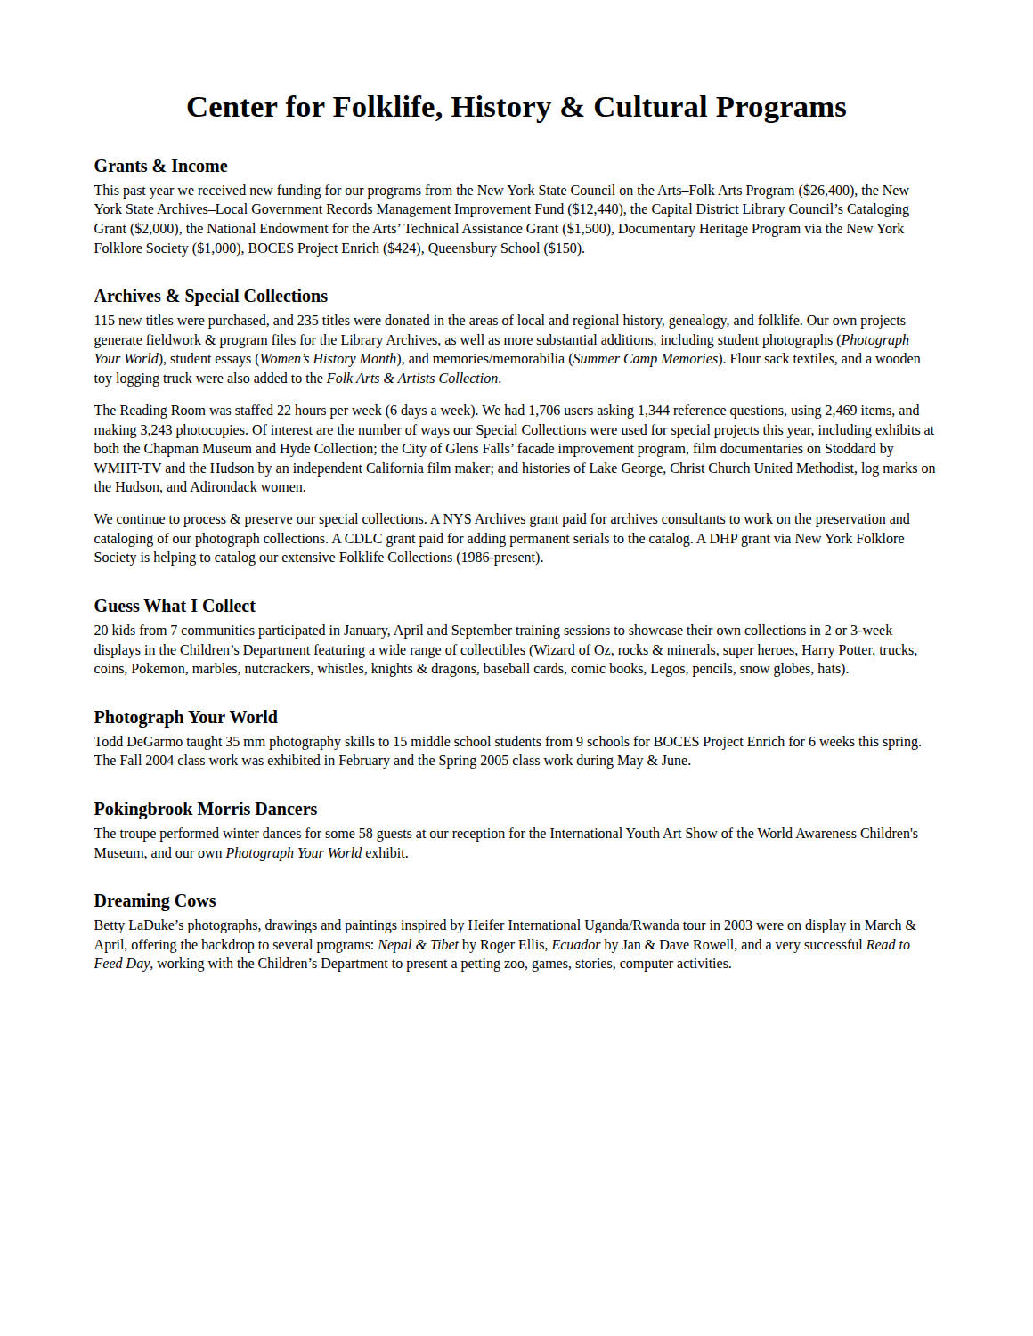Center for Folklife, History & Cultural Programs
Grants & Income
This past year we received new funding for our programs from the New York State Council on the Arts–Folk Arts Program ($26,400), the New York State Archives–Local Government Records Management Improvement Fund ($12,440), the Capital District Library Council’s Cataloging Grant ($2,000), the National Endowment for the Arts’ Technical Assistance Grant ($1,500), Documentary Heritage Program via the New York Folklore Society ($1,000), BOCES Project Enrich ($424), Queensbury School ($150).
Archives & Special Collections
115 new titles were purchased, and 235 titles were donated in the areas of local and regional history, genealogy, and folklife. Our own projects generate fieldwork & program files for the Library Archives, as well as more substantial additions, including student photographs (Photograph Your World), student essays (Women’s History Month), and memories/memorabilia (Summer Camp Memories). Flour sack textiles, and a wooden toy logging truck were also added to the Folk Arts & Artists Collection.
The Reading Room was staffed 22 hours per week (6 days a week). We had 1,706 users asking 1,344 reference questions, using 2,469 items, and making 3,243 photocopies. Of interest are the number of ways our Special Collections were used for special projects this year, including exhibits at both the Chapman Museum and Hyde Collection; the City of Glens Falls’ facade improvement program, film documentaries on Stoddard by WMHT-TV and the Hudson by an independent California film maker; and histories of Lake George, Christ Church United Methodist, log marks on the Hudson, and Adirondack women.
We continue to process & preserve our special collections. A NYS Archives grant paid for archives consultants to work on the preservation and cataloging of our photograph collections. A CDLC grant paid for adding permanent serials to the catalog. A DHP grant via New York Folklore Society is helping to catalog our extensive Folklife Collections (1986-present).
Guess What I Collect
20 kids from 7 communities participated in January, April and September training sessions to showcase their own collections in 2 or 3-week displays in the Children’s Department featuring a wide range of collectibles (Wizard of Oz, rocks & minerals, super heroes, Harry Potter, trucks, coins, Pokemon, marbles, nutcrackers, whistles, knights & dragons, baseball cards, comic books, Legos, pencils, snow globes, hats).
Photograph Your World
Todd DeGarmo taught 35 mm photography skills to 15 middle school students from 9 schools for BOCES Project Enrich for 6 weeks this spring. The Fall 2004 class work was exhibited in February and the Spring 2005 class work during May & June.
Pokingbrook Morris Dancers
The troupe performed winter dances for some 58 guests at our reception for the International Youth Art Show of the World Awareness Children's Museum, and our own Photograph Your World exhibit.
Dreaming Cows
Betty LaDuke’s photographs, drawings and paintings inspired by Heifer International Uganda/Rwanda tour in 2003 were on display in March & April, offering the backdrop to several programs: Nepal & Tibet by Roger Ellis, Ecuador by Jan & Dave Rowell, and a very successful Read to Feed Day, working with the Children’s Department to present a petting zoo, games, stories, computer activities.